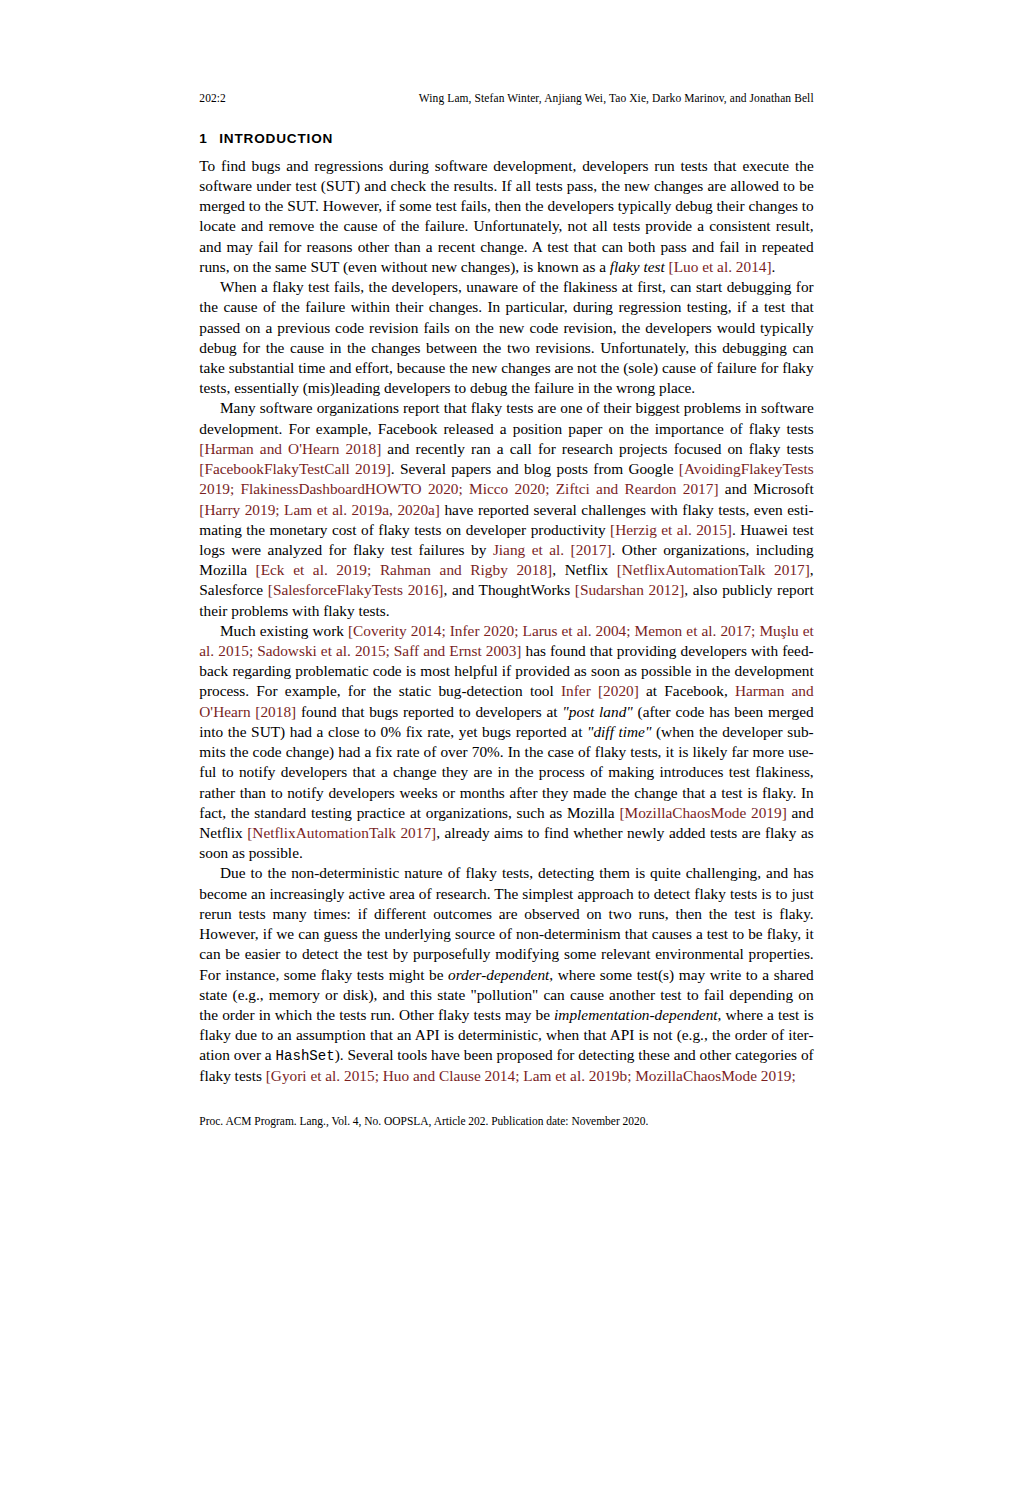202:2 Wing Lam, Stefan Winter, Anjiang Wei, Tao Xie, Darko Marinov, and Jonathan Bell
1 INTRODUCTION
To find bugs and regressions during software development, developers run tests that execute the software under test (SUT) and check the results. If all tests pass, the new changes are allowed to be merged to the SUT. However, if some test fails, then the developers typically debug their changes to locate and remove the cause of the failure. Unfortunately, not all tests provide a consistent result, and may fail for reasons other than a recent change. A test that can both pass and fail in repeated runs, on the same SUT (even without new changes), is known as a flaky test [Luo et al. 2014].
When a flaky test fails, the developers, unaware of the flakiness at first, can start debugging for the cause of the failure within their changes. In particular, during regression testing, if a test that passed on a previous code revision fails on the new code revision, the developers would typically debug for the cause in the changes between the two revisions. Unfortunately, this debugging can take substantial time and effort, because the new changes are not the (sole) cause of failure for flaky tests, essentially (mis)leading developers to debug the failure in the wrong place.
Many software organizations report that flaky tests are one of their biggest problems in software development. For example, Facebook released a position paper on the importance of flaky tests [Harman and O'Hearn 2018] and recently ran a call for research projects focused on flaky tests [FacebookFlakyTestCall 2019]. Several papers and blog posts from Google [AvoidingFlakeyTests 2019; FlakinessDashboardHOWTO 2020; Micco 2020; Ziftci and Reardon 2017] and Microsoft [Harry 2019; Lam et al. 2019a, 2020a] have reported several challenges with flaky tests, even estimating the monetary cost of flaky tests on developer productivity [Herzig et al. 2015]. Huawei test logs were analyzed for flaky test failures by Jiang et al. [2017]. Other organizations, including Mozilla [Eck et al. 2019; Rahman and Rigby 2018], Netflix [NetflixAutomationTalk 2017], Salesforce [SalesforceFlakyTests 2016], and ThoughtWorks [Sudarshan 2012], also publicly report their problems with flaky tests.
Much existing work [Coverity 2014; Infer 2020; Larus et al. 2004; Memon et al. 2017; Muşlu et al. 2015; Sadowski et al. 2015; Saff and Ernst 2003] has found that providing developers with feedback regarding problematic code is most helpful if provided as soon as possible in the development process. For example, for the static bug-detection tool Infer [2020] at Facebook, Harman and O'Hearn [2018] found that bugs reported to developers at "post land" (after code has been merged into the SUT) had a close to 0% fix rate, yet bugs reported at "diff time" (when the developer submits the code change) had a fix rate of over 70%. In the case of flaky tests, it is likely far more useful to notify developers that a change they are in the process of making introduces test flakiness, rather than to notify developers weeks or months after they made the change that a test is flaky. In fact, the standard testing practice at organizations, such as Mozilla [MozillaChaosMode 2019] and Netflix [NetflixAutomationTalk 2017], already aims to find whether newly added tests are flaky as soon as possible.
Due to the non-deterministic nature of flaky tests, detecting them is quite challenging, and has become an increasingly active area of research. The simplest approach to detect flaky tests is to just rerun tests many times: if different outcomes are observed on two runs, then the test is flaky. However, if we can guess the underlying source of non-determinism that causes a test to be flaky, it can be easier to detect the test by purposefully modifying some relevant environmental properties. For instance, some flaky tests might be order-dependent, where some test(s) may write to a shared state (e.g., memory or disk), and this state "pollution" can cause another test to fail depending on the order in which the tests run. Other flaky tests may be implementation-dependent, where a test is flaky due to an assumption that an API is deterministic, when that API is not (e.g., the order of iteration over a HashSet). Several tools have been proposed for detecting these and other categories of flaky tests [Gyori et al. 2015; Huo and Clause 2014; Lam et al. 2019b; MozillaChaosMode 2019;
Proc. ACM Program. Lang., Vol. 4, No. OOPSLA, Article 202. Publication date: November 2020.